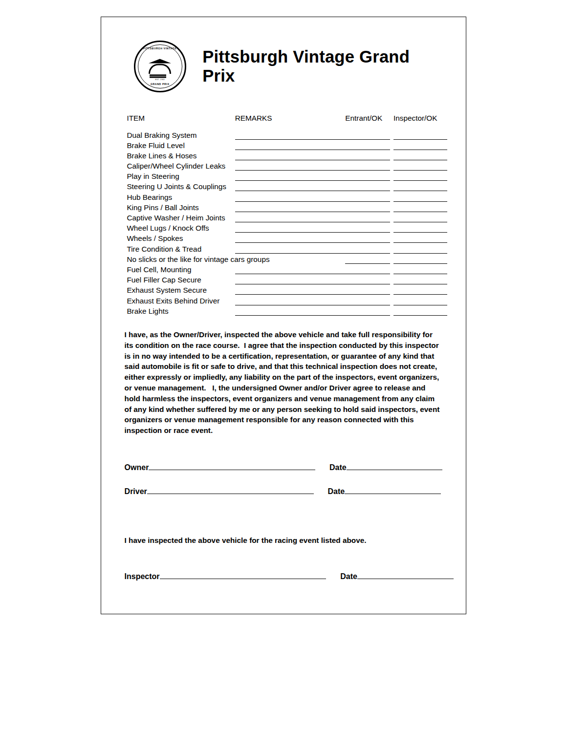PITTSBURGH VINTAGE
EST. 1983
GRAND PRIX
Pittsburgh Vintage Grand Prix
| ITEM | REMARKS | Entrant/OK | Inspector/OK |
| --- | --- | --- | --- |
| Dual Braking System | | | |
| Brake Fluid Level | | | |
| Brake Lines & Hoses | | | |
| Caliper/Wheel Cylinder Leaks | | | |
| Play in Steering | | | |
| Steering U Joints & Couplings | | | |
| Hub Bearings | | | |
| King Pins / Ball Joints | | | |
| Captive Washer / Heim Joints | | | |
| Wheel Lugs / Knock Offs | | | |
| Wheels / Spokes | | | |
| Tire Condition & Tread | | | |
| No slicks or the like for vintage cars groups | | |
| Fuel Cell, Mounting | | | |
| Fuel Filler Cap Secure | | | |
| Exhaust System Secure | | | |
| Exhaust Exits Behind Driver | | | |
| Brake Lights | | | |
I have, as the Owner/Driver, inspected the above vehicle and take full responsibility for its condition on the race course. I agree that the inspection conducted by this inspector is in no way intended to be a certification, representation, or guarantee of any kind that said automobile is fit or safe to drive, and that this technical inspection does not create, either expressly or impliedly, any liability on the part of the inspectors, event organizers, or venue management. I, the undersigned Owner and/or Driver agree to release and hold harmless the inspectors, event organizers and venue management from any claim of any kind whether suffered by me or any person seeking to hold said inspectors, event organizers or venue management responsible for any reason connected with this inspection or race event.
Owner Date
Driver Date
I have inspected the above vehicle for the racing event listed above.
Inspector Date